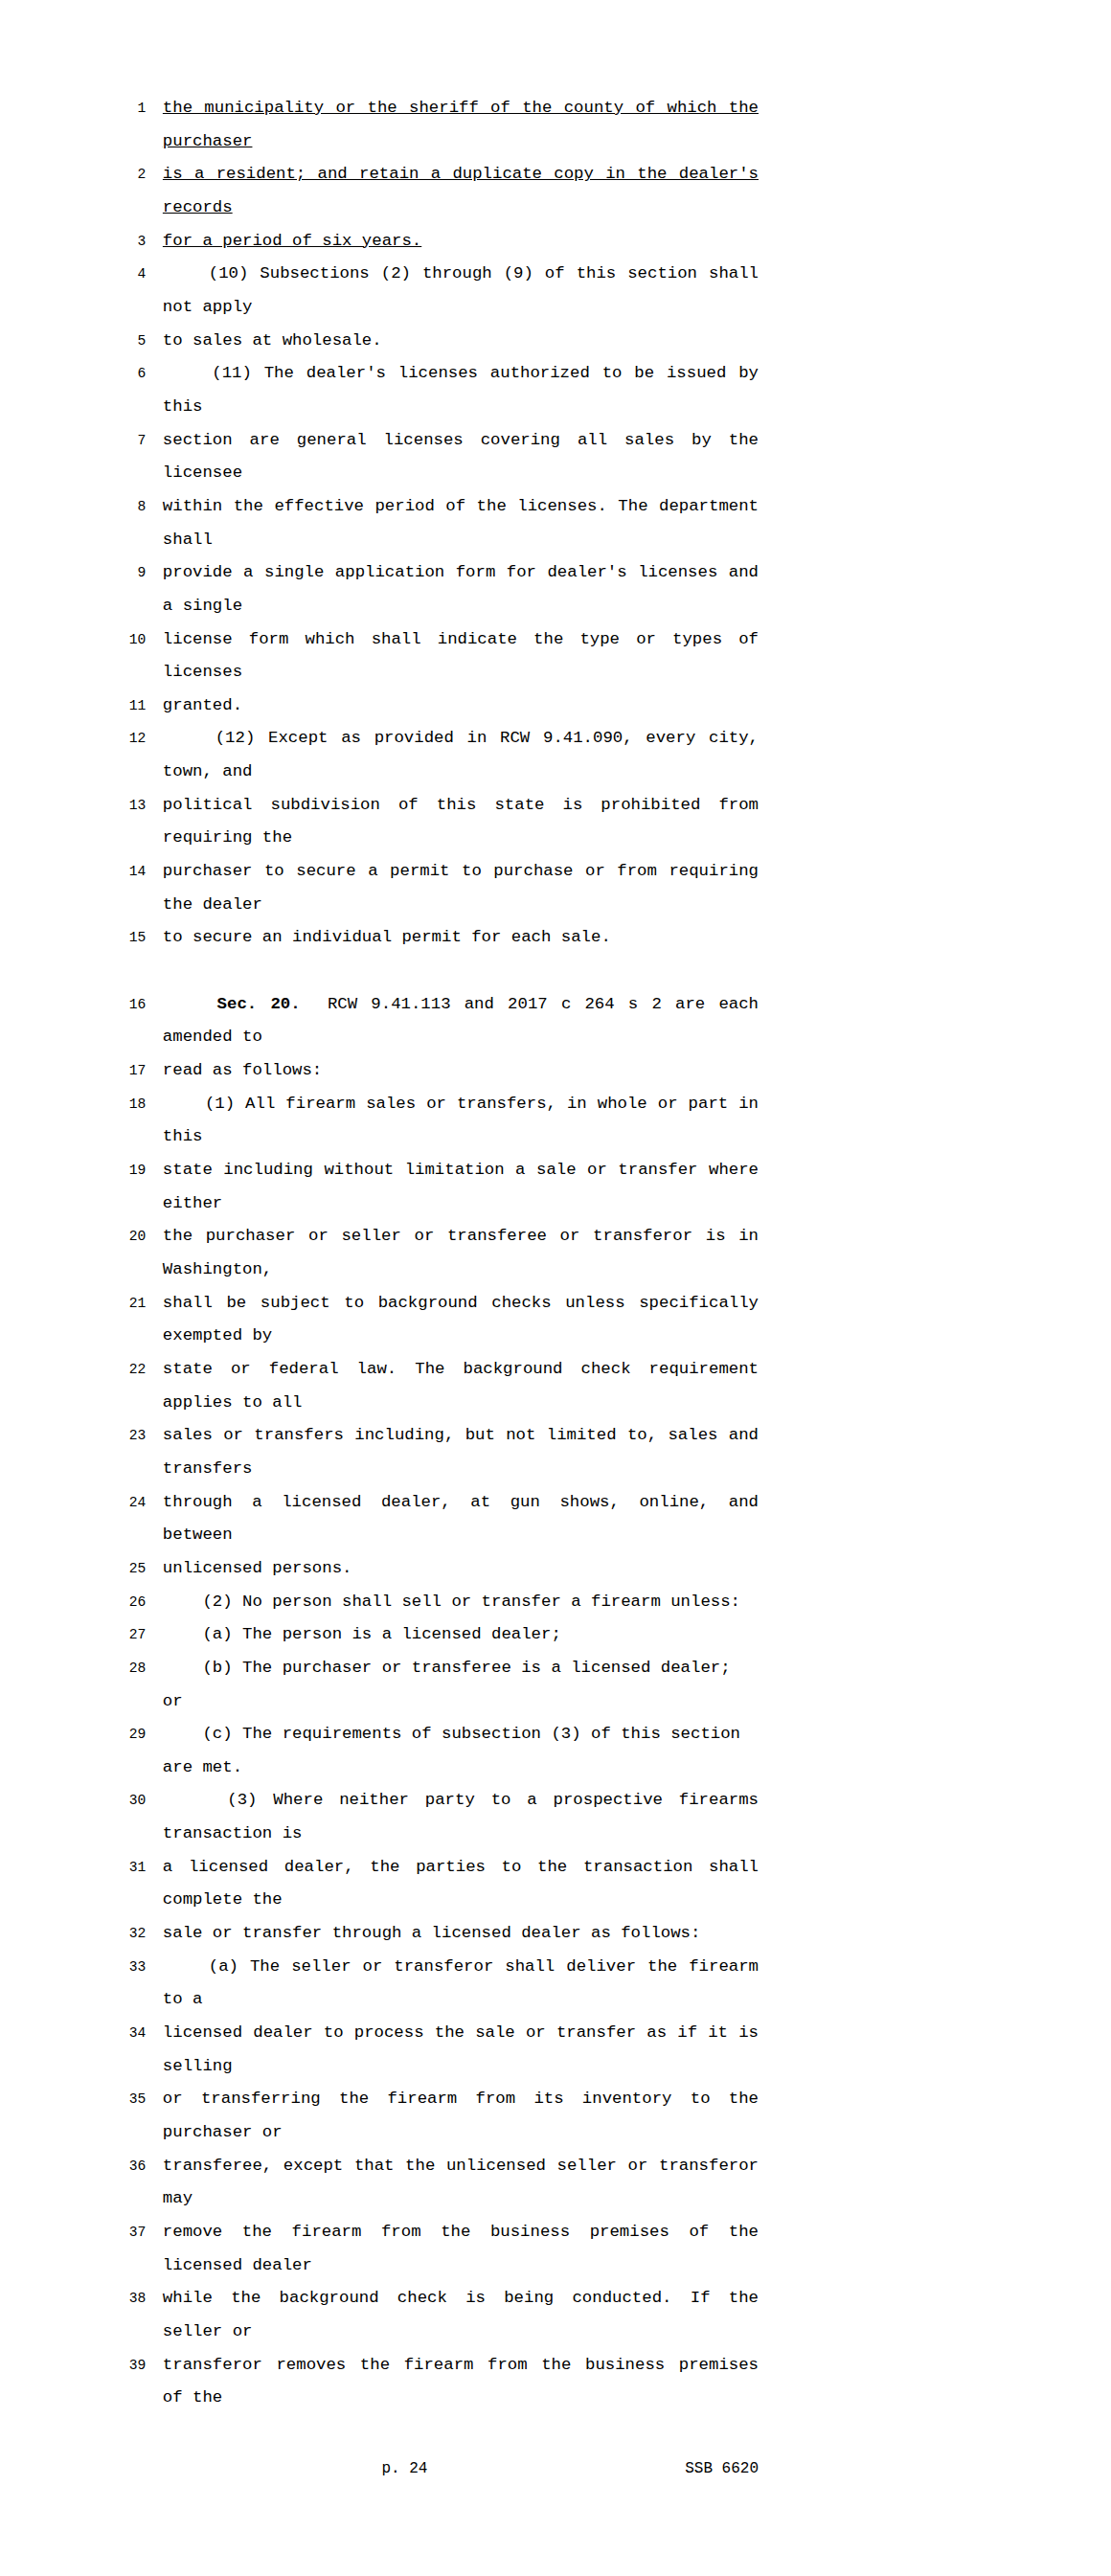1 the municipality or the sheriff of the county of which the purchaser
2 is a resident; and retain a duplicate copy in the dealer's records
3 for a period of six years.
4 (10) Subsections (2) through (9) of this section shall not apply
5 to sales at wholesale.
6 (11) The dealer's licenses authorized to be issued by this
7 section are general licenses covering all sales by the licensee
8 within the effective period of the licenses. The department shall
9 provide a single application form for dealer's licenses and a single
10 license form which shall indicate the type or types of licenses
11 granted.
12 (12) Except as provided in RCW 9.41.090, every city, town, and
13 political subdivision of this state is prohibited from requiring the
14 purchaser to secure a permit to purchase or from requiring the dealer
15 to secure an individual permit for each sale.
16 Sec. 20. RCW 9.41.113 and 2017 c 264 s 2 are each amended to
17 read as follows:
18 (1) All firearm sales or transfers, in whole or part in this
19 state including without limitation a sale or transfer where either
20 the purchaser or seller or transferee or transferor is in Washington,
21 shall be subject to background checks unless specifically exempted by
22 state or federal law. The background check requirement applies to all
23 sales or transfers including, but not limited to, sales and transfers
24 through a licensed dealer, at gun shows, online, and between
25 unlicensed persons.
26 (2) No person shall sell or transfer a firearm unless:
27 (a) The person is a licensed dealer;
28 (b) The purchaser or transferee is a licensed dealer; or
29 (c) The requirements of subsection (3) of this section are met.
30 (3) Where neither party to a prospective firearms transaction is
31 a licensed dealer, the parties to the transaction shall complete the
32 sale or transfer through a licensed dealer as follows:
33 (a) The seller or transferor shall deliver the firearm to a
34 licensed dealer to process the sale or transfer as if it is selling
35 or transferring the firearm from its inventory to the purchaser or
36 transferee, except that the unlicensed seller or transferor may
37 remove the firearm from the business premises of the licensed dealer
38 while the background check is being conducted. If the seller or
39 transferor removes the firearm from the business premises of the
p. 24 SSB 6620